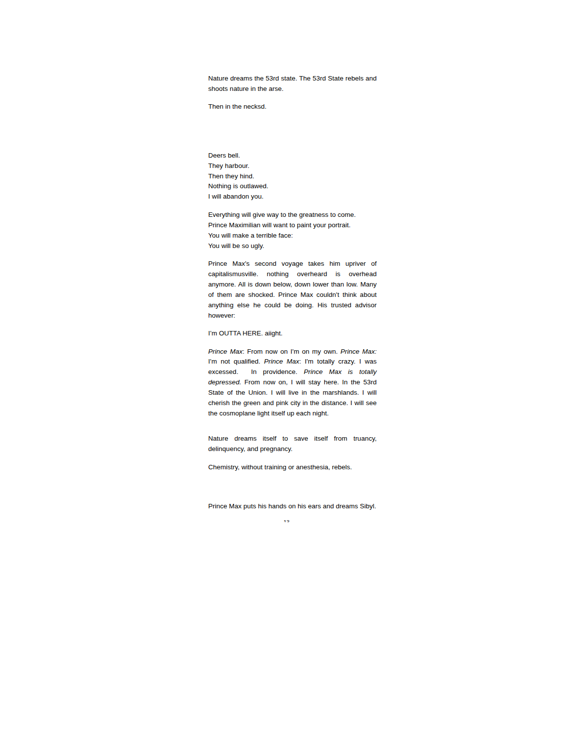Nature dreams the 53rd state. The 53rd State rebels and shoots nature in the arse.
Then in the necksd.
Deers bell.
They harbour.
Then they hind.
Nothing is outlawed.
I will abandon you.
Everything will give way to the greatness to come.
Prince Maximilian will want to paint your portrait.
You will make a terrible face:
You will be so ugly.
Prince Max's second voyage takes him upriver of capitalismusville. nothing overheard is overhead anymore. All is down below, down lower than low. Many of them are shocked. Prince Max couldn't think about anything else he could be doing. His trusted advisor however:
I’m OUTTA HERE. aiight.
Prince Max: From now on I'm on my own. Prince Max: I'm not qualified. Prince Max: I'm totally crazy. I was excessed. In providence. Prince Max is totally depressed. From now on, I will stay here. In the 53rd State of the Union. I will live in the marshlands. I will cherish the green and pink city in the distance. I will see the cosmoplane light itself up each night.
Nature dreams itself to save itself from truancy, delinquency, and pregnancy.
Chemistry, without training or anesthesia, rebels.
Prince Max puts his hands on his ears and dreams Sibyl.
13